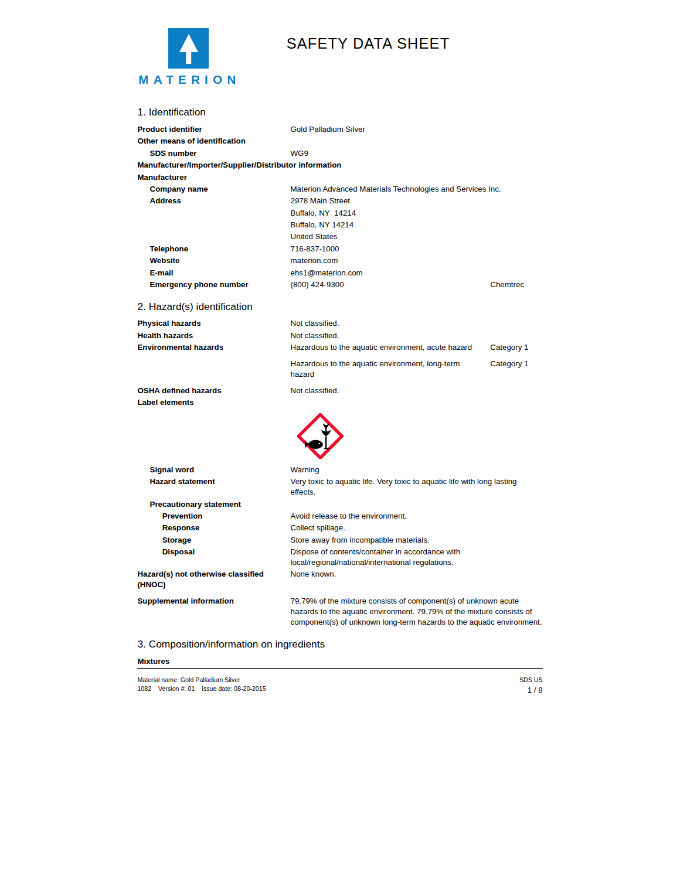MATERION
SAFETY DATA SHEET
1. Identification
Product identifier
Gold Palladium Silver
Other means of identification
SDS number
WG9
Manufacturer/Importer/Supplier/Distributor information
Manufacturer
Company name
Materion Advanced Materials Technologies and Services Inc.
Address
2978 Main Street
Buffalo, NY 14214
Buffalo, NY 14214
United States
Telephone
716-837-1000
Website
materion.com
E-mail
ehs1@materion.com
Emergency phone number
(800) 424-9300
Chemtrec
2. Hazard(s) identification
Physical hazards
Not classified.
Health hazards
Not classified.
Environmental hazards
Hazardous to the aquatic environment, acute hazard
Category 1
Hazardous to the aquatic environment, long-term hazard
Category 1
OSHA defined hazards
Not classified.
Label elements
Signal word
Warning
Hazard statement
Very toxic to aquatic life. Very toxic to aquatic life with long lasting effects.
Precautionary statement
Prevention
Avoid release to the environment.
Response
Collect spillage.
Storage
Store away from incompatible materials.
Disposal
Dispose of contents/container in accordance with local/regional/national/international regulations.
Hazard(s) not otherwise classified (HNOC)
None known.
Supplemental information
79.79% of the mixture consists of component(s) of unknown acute hazards to the aquatic environment. 79.79% of the mixture consists of component(s) of unknown long-term hazards to the aquatic environment.
3. Composition/information on ingredients
Mixtures
Material name: Gold Palladium Silver
1082 Version #: 01 Issue date: 08-20-2015
SDS US
1 / 8